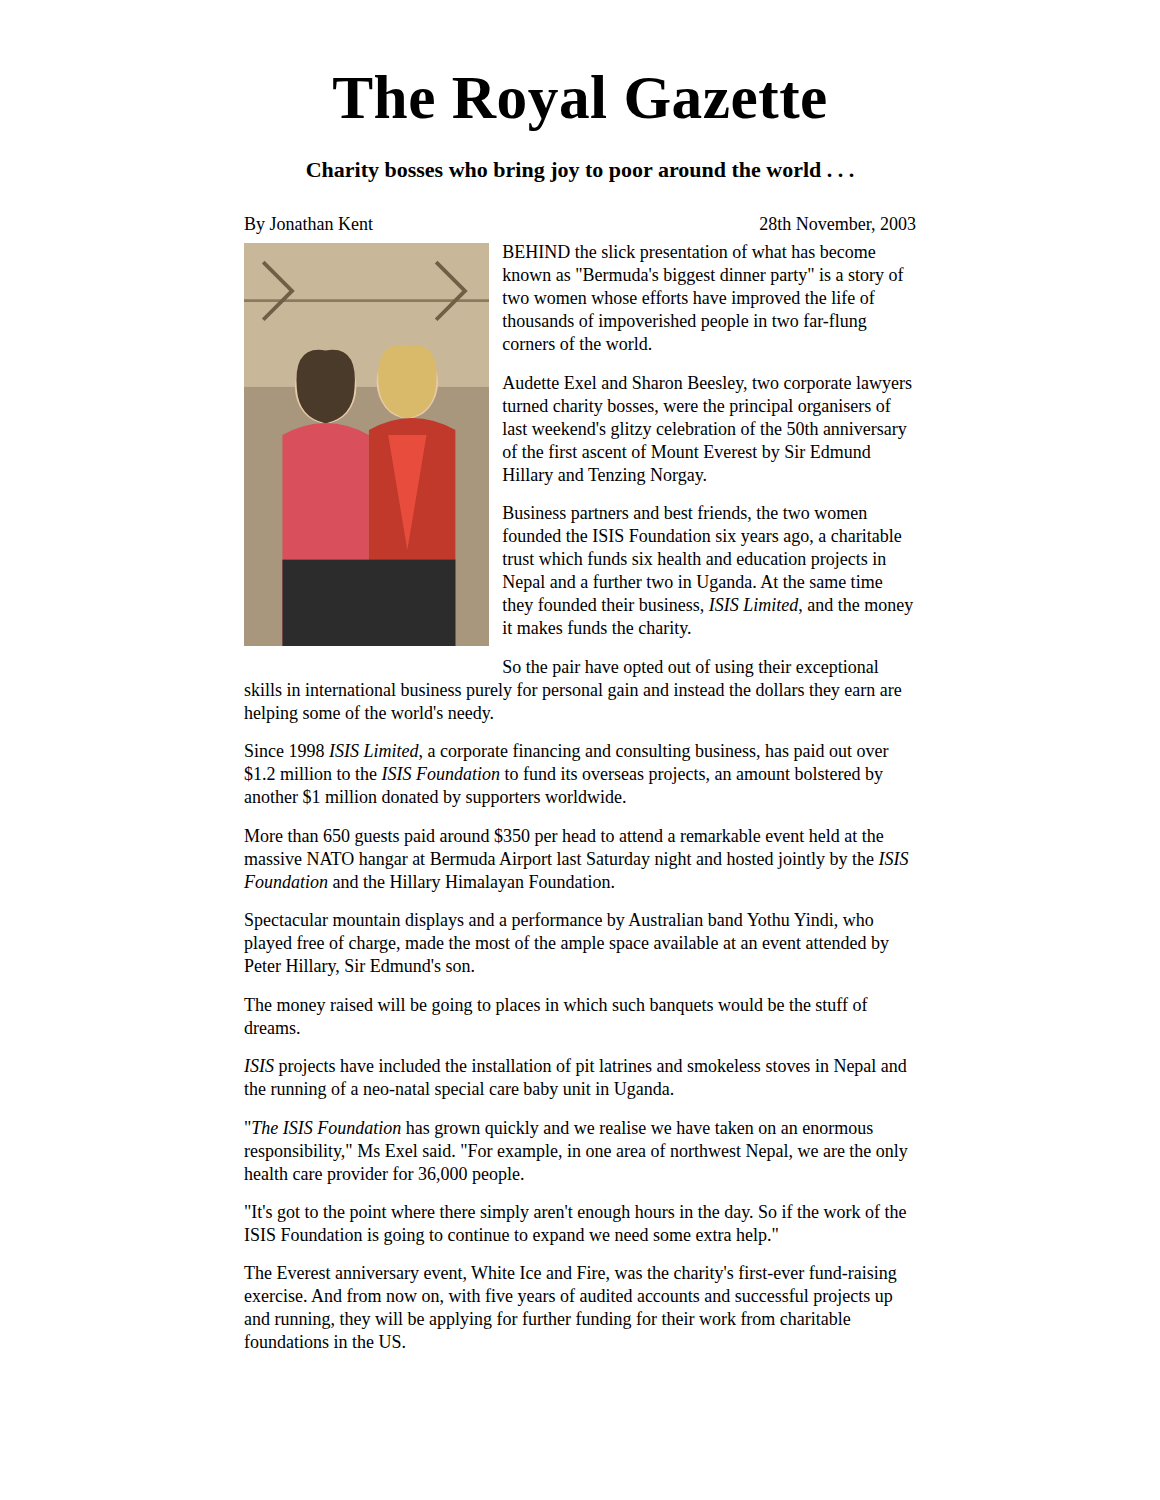The Royal Gazette
Charity bosses who bring joy to poor around the world . . .
By Jonathan Kent 28th November, 2003
BEHIND the slick presentation of what has become known as "Bermuda's biggest dinner party" is a story of two women whose efforts have improved the life of thousands of impoverished people in two far-flung corners of the world.
Audette Exel and Sharon Beesley, two corporate lawyers turned charity bosses, were the principal organisers of last weekend's glitzy celebration of the 50th anniversary of the first ascent of Mount Everest by Sir Edmund Hillary and Tenzing Norgay.
Business partners and best friends, the two women founded the ISIS Foundation six years ago, a charitable trust which funds six health and education projects in Nepal and a further two in Uganda. At the same time they founded their business, ISIS Limited, and the money it makes funds the charity.
So the pair have opted out of using their exceptional skills in international business purely for personal gain and instead the dollars they earn are helping some of the world's needy.
Since 1998 ISIS Limited, a corporate financing and consulting business, has paid out over $1.2 million to the ISIS Foundation to fund its overseas projects, an amount bolstered by another $1 million donated by supporters worldwide.
More than 650 guests paid around $350 per head to attend a remarkable event held at the massive NATO hangar at Bermuda Airport last Saturday night and hosted jointly by the ISIS Foundation and the Hillary Himalayan Foundation.
Spectacular mountain displays and a performance by Australian band Yothu Yindi, who played free of charge, made the most of the ample space available at an event attended by Peter Hillary, Sir Edmund's son.
The money raised will be going to places in which such banquets would be the stuff of dreams.
ISIS projects have included the installation of pit latrines and smokeless stoves in Nepal and the running of a neo-natal special care baby unit in Uganda.
"The ISIS Foundation has grown quickly and we realise we have taken on an enormous responsibility," Ms Exel said. "For example, in one area of northwest Nepal, we are the only health care provider for 36,000 people.
"It's got to the point where there simply aren't enough hours in the day. So if the work of the ISIS Foundation is going to continue to expand we need some extra help."
The Everest anniversary event, White Ice and Fire, was the charity's first-ever fund-raising exercise. And from now on, with five years of audited accounts and successful projects up and running, they will be applying for further funding for their work from charitable foundations in the US.